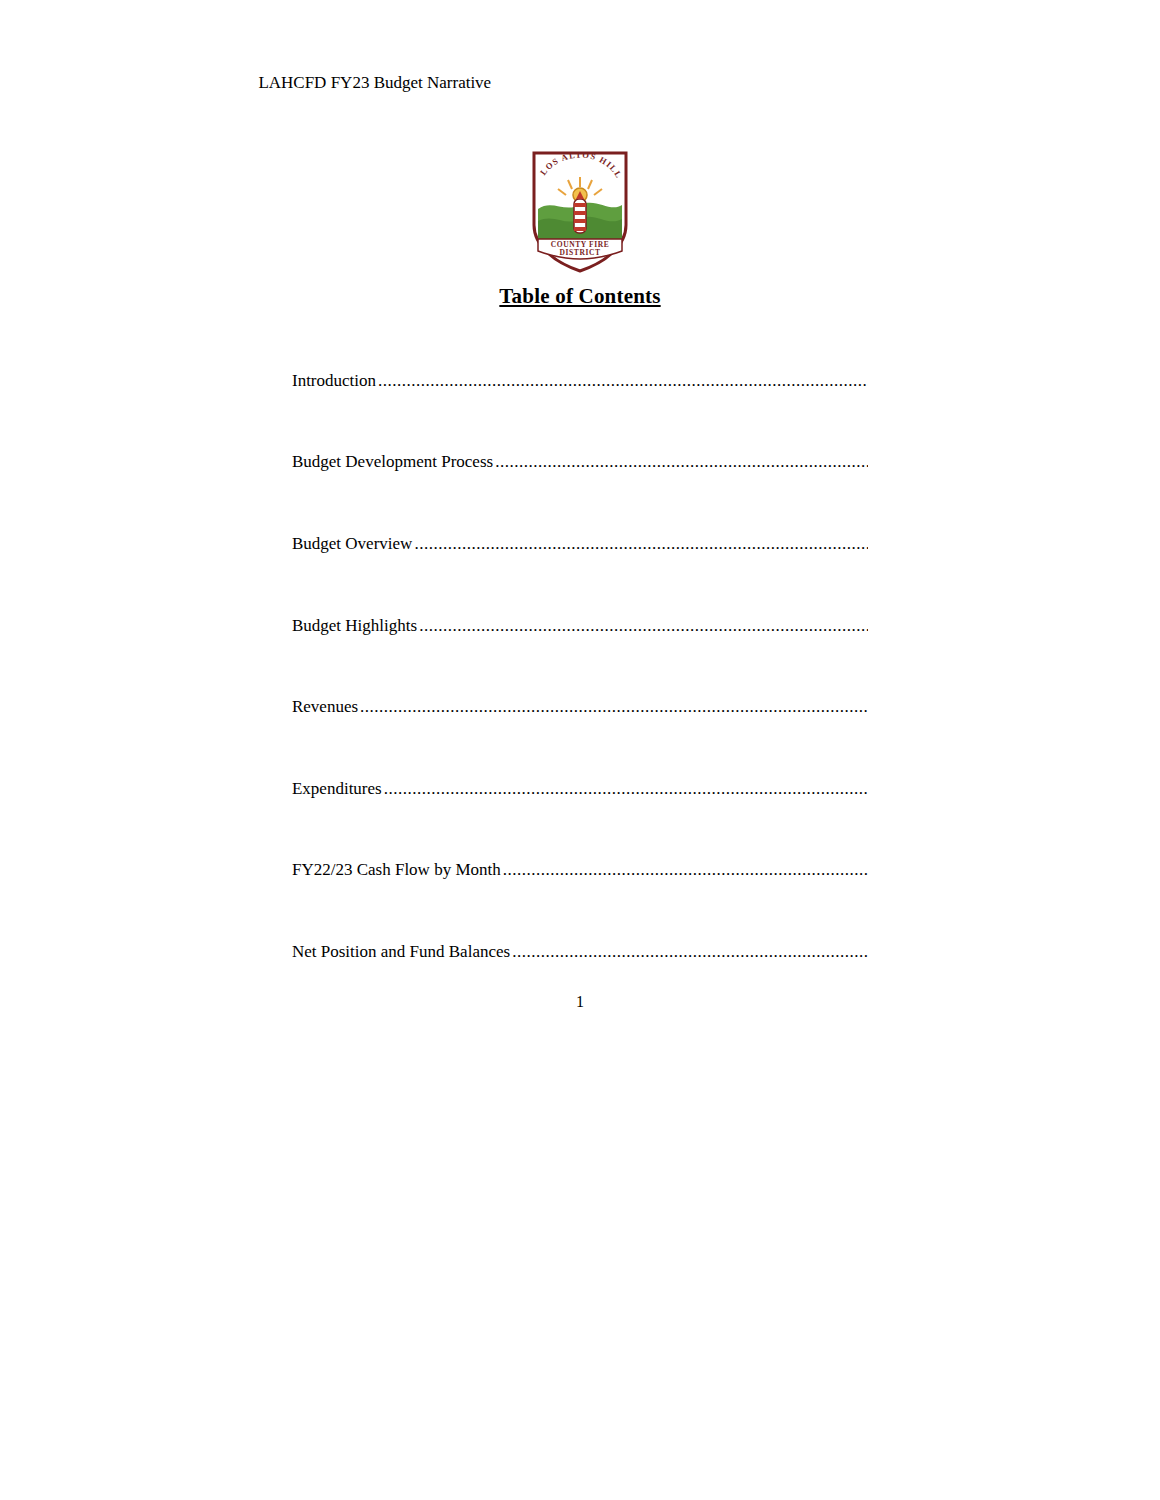LAHCFD FY23 Budget Narrative
LOS ALTOS HILLS COUNTY FIRE DISTRICT
Table of Contents
Introduction.......................................................................................................... 2
Budget Development Process................................................................................... 4
Budget Overview.................................................................................................... 5
Budget Highlights................................................................................................... 6
Revenues............................................................................................................... 8
Expenditures......................................................................................................... 11
FY22/23 Cash Flow by Month.............................................................................. 25
Net Position and Fund Balances............................................................................ 26
1